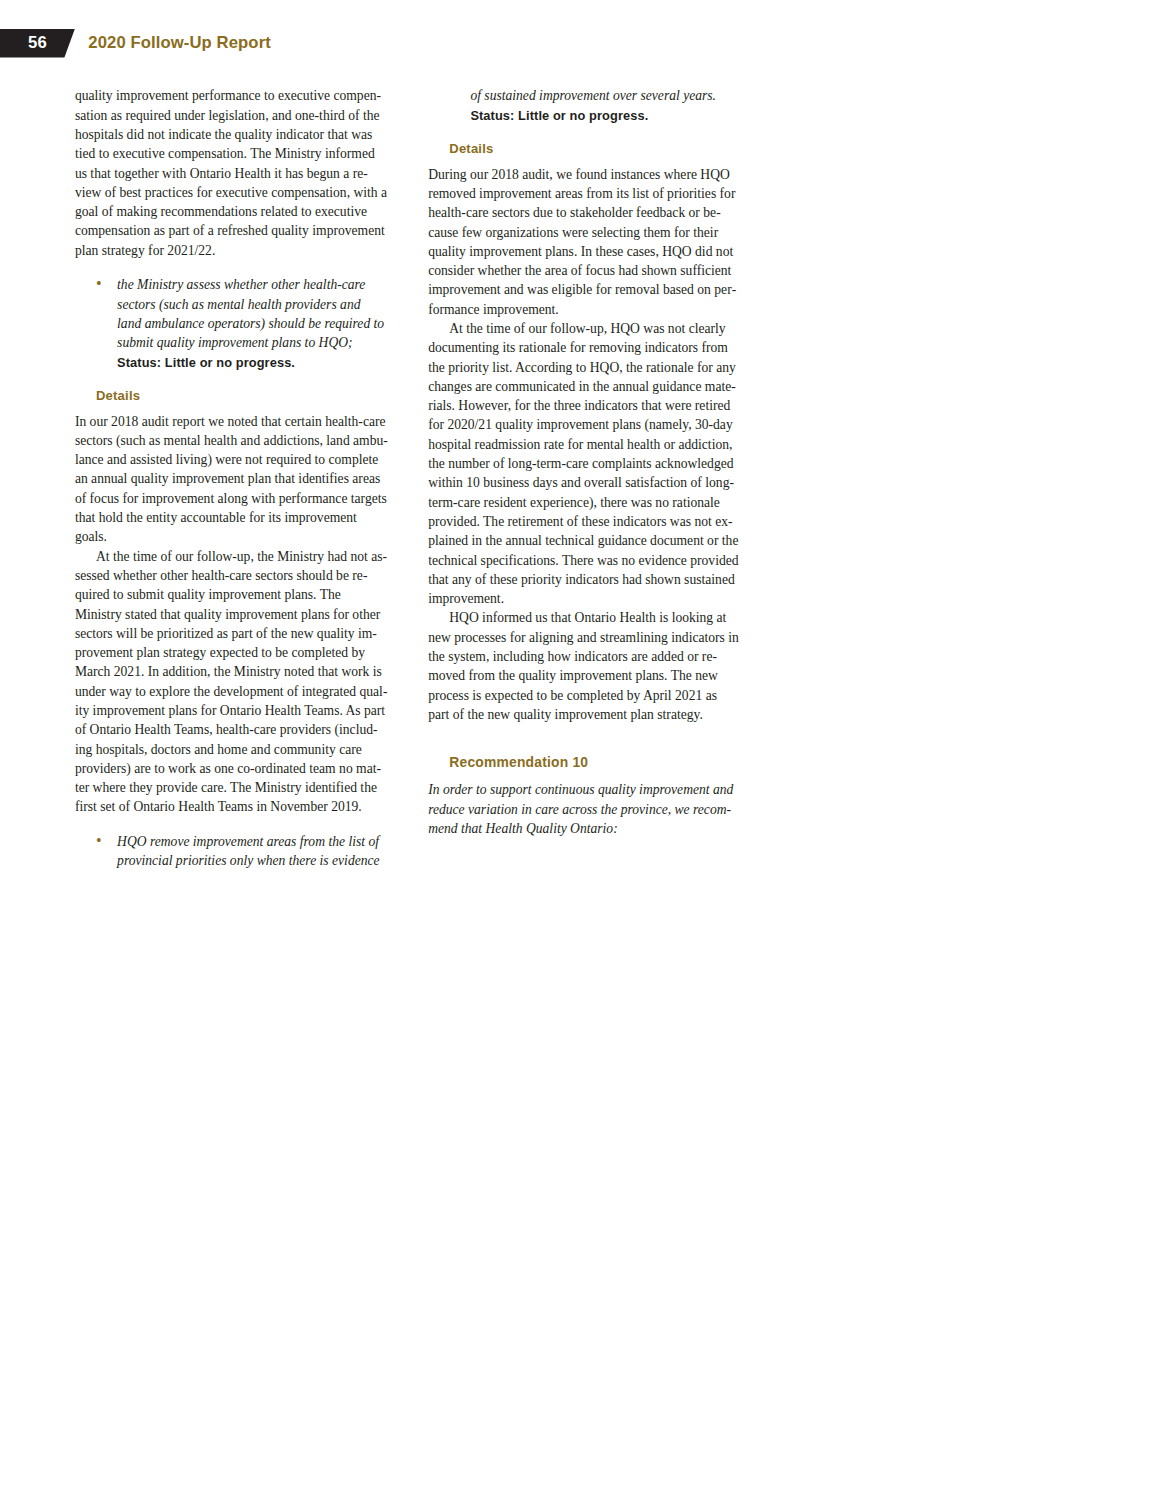56
2020 Follow-Up Report
quality improvement performance to executive compensation as required under legislation, and one-third of the hospitals did not indicate the quality indicator that was tied to executive compensation. The Ministry informed us that together with Ontario Health it has begun a review of best practices for executive compensation, with a goal of making recommendations related to executive compensation as part of a refreshed quality improvement plan strategy for 2021/22.
the Ministry assess whether other health-care sectors (such as mental health providers and land ambulance operators) should be required to submit quality improvement plans to HQO; Status: Little or no progress.
Details
In our 2018 audit report we noted that certain health-care sectors (such as mental health and addictions, land ambulance and assisted living) were not required to complete an annual quality improvement plan that identifies areas of focus for improvement along with performance targets that hold the entity accountable for its improvement goals.
At the time of our follow-up, the Ministry had not assessed whether other health-care sectors should be required to submit quality improvement plans. The Ministry stated that quality improvement plans for other sectors will be prioritized as part of the new quality improvement plan strategy expected to be completed by March 2021. In addition, the Ministry noted that work is under way to explore the development of integrated quality improvement plans for Ontario Health Teams. As part of Ontario Health Teams, health-care providers (including hospitals, doctors and home and community care providers) are to work as one co-ordinated team no matter where they provide care. The Ministry identified the first set of Ontario Health Teams in November 2019.
HQO remove improvement areas from the list of provincial priorities only when there is evidence of sustained improvement over several years. Status: Little or no progress.
Details
During our 2018 audit, we found instances where HQO removed improvement areas from its list of priorities for health-care sectors due to stakeholder feedback or because few organizations were selecting them for their quality improvement plans. In these cases, HQO did not consider whether the area of focus had shown sufficient improvement and was eligible for removal based on performance improvement.
At the time of our follow-up, HQO was not clearly documenting its rationale for removing indicators from the priority list. According to HQO, the rationale for any changes are communicated in the annual guidance materials. However, for the three indicators that were retired for 2020/21 quality improvement plans (namely, 30-day hospital readmission rate for mental health or addiction, the number of long-term-care complaints acknowledged within 10 business days and overall satisfaction of long-term-care resident experience), there was no rationale provided. The retirement of these indicators was not explained in the annual technical guidance document or the technical specifications. There was no evidence provided that any of these priority indicators had shown sustained improvement.
HQO informed us that Ontario Health is looking at new processes for aligning and streamlining indicators in the system, including how indicators are added or removed from the quality improvement plans. The new process is expected to be completed by April 2021 as part of the new quality improvement plan strategy.
Recommendation 10
In order to support continuous quality improvement and reduce variation in care across the province, we recommend that Health Quality Ontario: